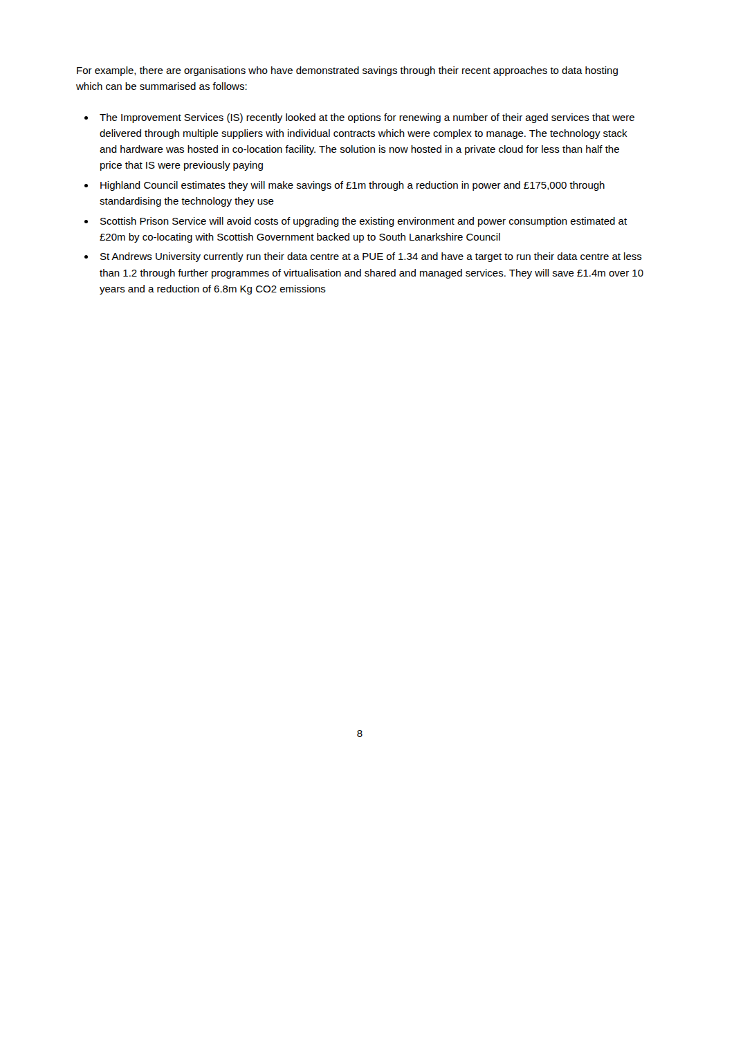For example, there are organisations who have demonstrated savings through their recent approaches to data hosting which can be summarised as follows:
The Improvement Services (IS) recently looked at the options for renewing a number of their aged services that were delivered through multiple suppliers with individual contracts which were complex to manage. The technology stack and hardware was hosted in co-location facility. The solution is now hosted in a private cloud for less than half the price that IS were previously paying
Highland Council estimates they will make savings of £1m through a reduction in power and £175,000 through standardising the technology they use
Scottish Prison Service will avoid costs of upgrading the existing environment and power consumption estimated at £20m by co-locating with Scottish Government backed up to South Lanarkshire Council
St Andrews University currently run their data centre at a PUE of 1.34 and have a target to run their data centre at less than 1.2 through further programmes of virtualisation and shared and managed services. They will save £1.4m over 10 years and a reduction of 6.8m Kg CO2 emissions
8